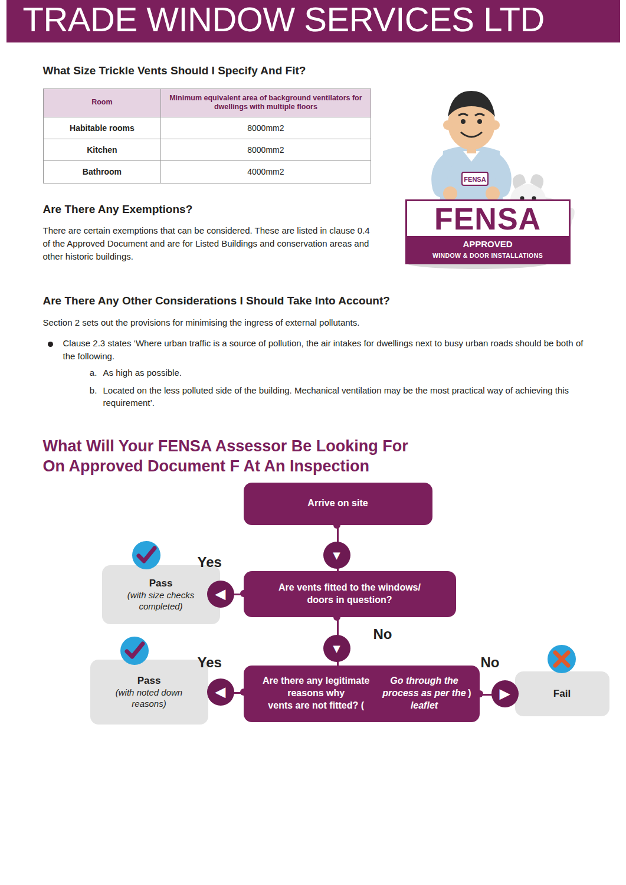TRADE WINDOW SERVICES LTD
What Size Trickle Vents Should I Specify And Fit?
| Room | Minimum equivalent area of background ventilators for dwellings with multiple floors |
| --- | --- |
| Habitable rooms | 8000mm2 |
| Kitchen | 8000mm2 |
| Bathroom | 4000mm2 |
Are There Any Exemptions?
There are certain exemptions that can be considered. These are listed in clause 0.4 of the Approved Document and are for Listed Buildings and conservation areas and other historic buildings.
FENSA
FENSA
APPROVED
WINDOW & DOOR INSTALLATIONS
Are There Any Other Considerations I Should Take Into Account?
Section 2 sets out the provisions for minimising the ingress of external pollutants.
Clause 2.3 states ‘Where urban traffic is a source of pollution, the air intakes for dwellings next to busy urban roads should be both of the following.
As high as possible.
Located on the less polluted side of the building. Mechanical ventilation may be the most practical way of achieving this requirement’.
What Will Your FENSA Assessor Be Looking For
On Approved Document F At An Inspection
Arrive on site
Are vents fitted to the windows/
doors in question?
Are there any legitimate reasons why
vents are not fitted? (Go through the
process as per the leaflet)
Pass (with size checks
completed)
Pass (with noted down
reasons)
Fail
▾
▾
◀
◀
▶
Yes
No
Yes
No